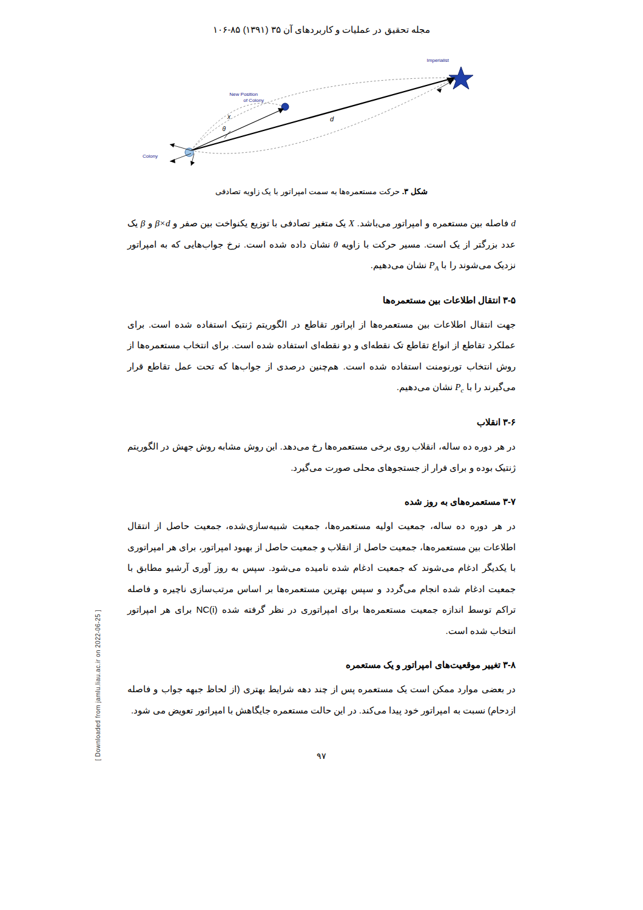مجله تحقیق در عملیات و کاربردهای آن ۳۵ (۱۳۹۱) ۸۵-۱۰۶
Imperialist d Colony New Position of Colony x θ
شکل ۳. حرکت مستعمره‌ها به سمت امپراتور با یک زاویه تصادفی
d فاصله بین مستعمره و امپراتور می‌باشد. X یک متغیر تصادفی با توزیع یکنواخت بین صفر و β×d و β یک عدد بزرگتر از یک است. مسیر حرکت با زاویه θ نشان داده شده است. نرخ جواب‌هایی که به امپراتور نزدیک می‌شوند را با PA نشان می‌دهیم.
۳-۵ انتقال اطلاعات بین مستعمره‌ها
جهت انتقال اطلاعات بین مستعمره‌ها از اپراتور تقاطع در الگوریتم ژنتیک استفاده شده است. برای عملکرد تقاطع از انواع تقاطع تک نقطه‌ای و دو نقطه‌ای استفاده شده است. برای انتخاب مستعمره‌ها از روش انتخاب تورنومنت استفاده شده است. هم‌چنین درصدی از جواب‌ها که تحت عمل تقاطع قرار می‌گیرند را با Pc نشان می‌دهیم.
۳-۶ انقلاب
در هر دوره ده ساله، انقلاب روی برخی مستعمره‌ها رخ می‌دهد. این روش مشابه روش جهش در الگوریتم ژنتیک بوده و برای فرار از جستجوهای محلی صورت می‌گیرد.
۳-۷ مستعمره‌های به روز شده
در هر دوره ده ساله، جمعیت اولیه مستعمره‌ها، جمعیت شبیه‌سازی‌شده، جمعیت حاصل از انتقال اطلاعات بین مستعمره‌ها، جمعیت حاصل از انقلاب و جمعیت حاصل از بهبود امپراتور، برای هر امپراتوری با یکدیگر ادغام می‌شوند که جمعیت ادغام شده نامیده می‌شود. سپس به روز آوری آرشیو مطابق با جمعیت ادغام شده انجام می‌گردد و سپس بهترین مستعمره‌ها بر اساس مرتب‌سازی ناچیره و فاصله تراکم توسط اندازه جمعیت مستعمره‌ها برای امپراتوری در نظر گرفته شده NC(i) برای هر امپراتور انتخاب شده است.
۳-۸ تغییر موقعیت‌های امپراتور و یک مستعمره
در بعضی موارد ممکن است یک مستعمره پس از چند دهه شرایط بهتری (از لحاظ جبهه جواب و فاصله ازدحام) نسبت به امپراتور خود پیدا می‌کند. در این حالت مستعمره جایگاهش با امپراتور تعویض می شود.
۹۷
[ Downloaded from jamlu.liau.ac.ir on 2022-06-25 ]